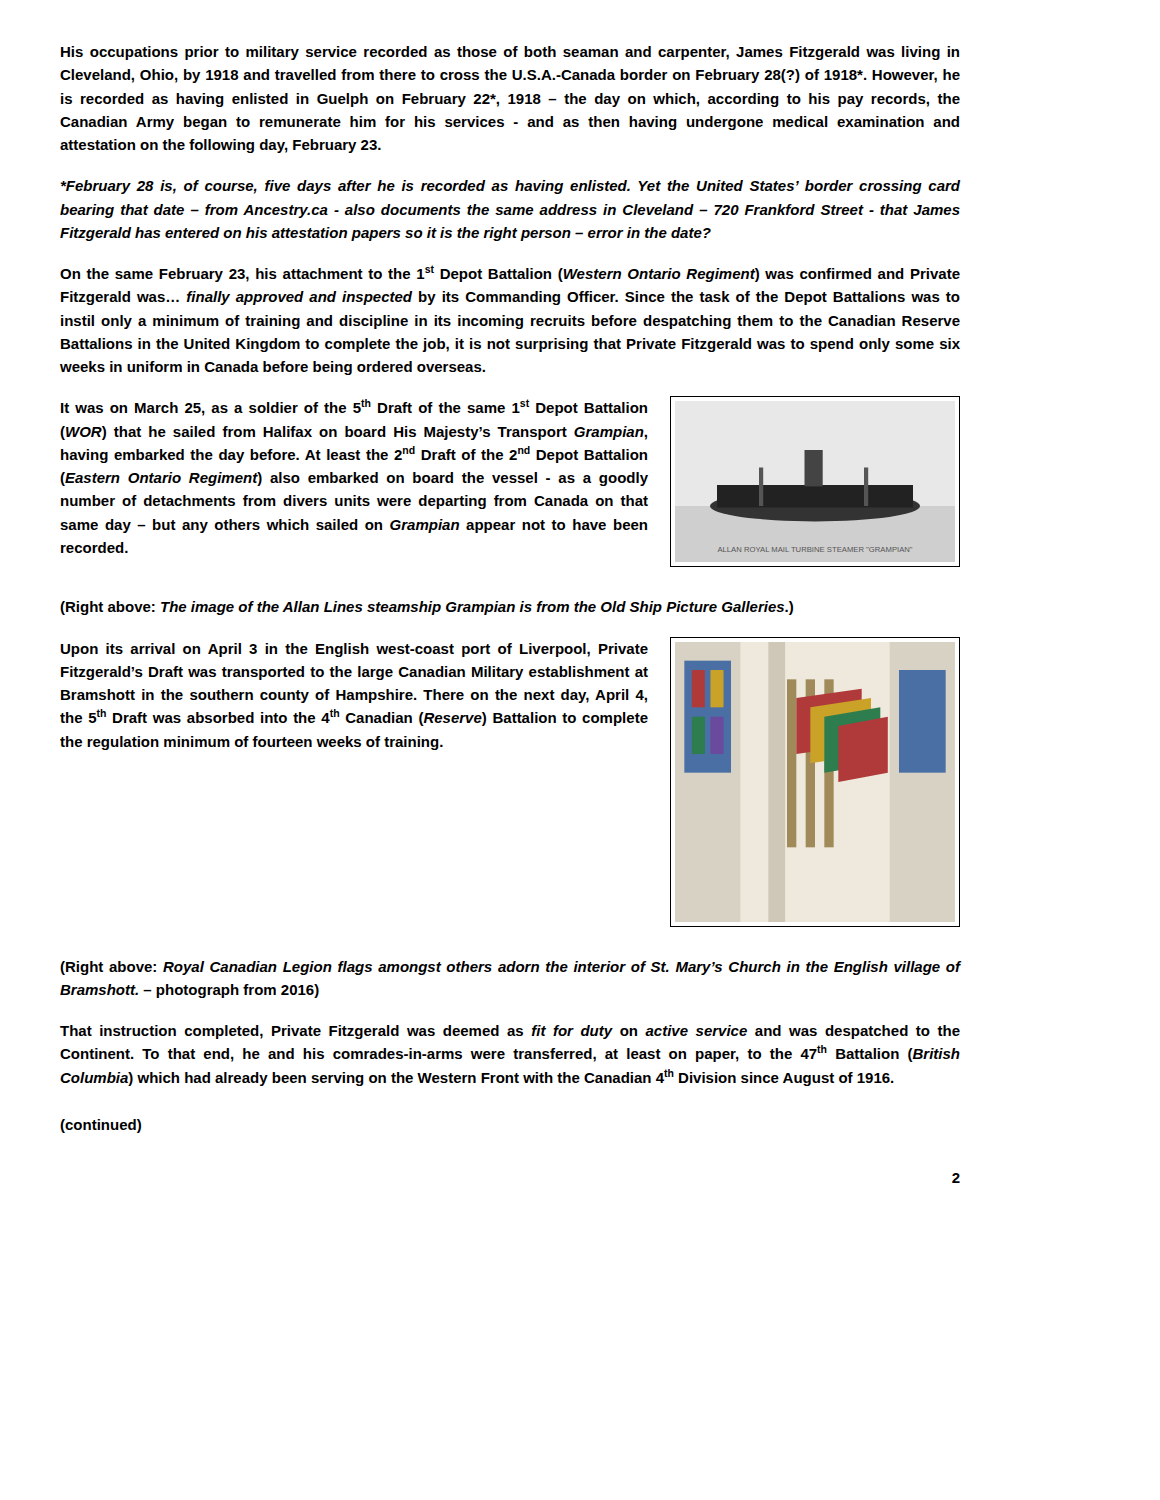His occupations prior to military service recorded as those of both seaman and carpenter, James Fitzgerald was living in Cleveland, Ohio, by 1918 and travelled from there to cross the U.S.A.-Canada border on February 28(?) of 1918*. However, he is recorded as having enlisted in Guelph on February 22*, 1918 – the day on which, according to his pay records, the Canadian Army began to remunerate him for his services - and as then having undergone medical examination and attestation on the following day, February 23.
*February 28 is, of course, five days after he is recorded as having enlisted. Yet the United States’ border crossing card bearing that date – from Ancestry.ca - also documents the same address in Cleveland – 720 Frankford Street - that James Fitzgerald has entered on his attestation papers so it is the right person – error in the date?
On the same February 23, his attachment to the 1st Depot Battalion (Western Ontario Regiment) was confirmed and Private Fitzgerald was… finally approved and inspected by its Commanding Officer. Since the task of the Depot Battalions was to instil only a minimum of training and discipline in its incoming recruits before despatching them to the Canadian Reserve Battalions in the United Kingdom to complete the job, it is not surprising that Private Fitzgerald was to spend only some six weeks in uniform in Canada before being ordered overseas.
It was on March 25, as a soldier of the 5th Draft of the same 1st Depot Battalion (WOR) that he sailed from Halifax on board His Majesty’s Transport Grampian, having embarked the day before. At least the 2nd Draft of the 2nd Depot Battalion (Eastern Ontario Regiment) also embarked on board the vessel - as a goodly number of detachments from divers units were departing from Canada on that same day – but any others which sailed on Grampian appear not to have been recorded.
(Right above: The image of the Allan Lines steamship Grampian is from the Old Ship Picture Galleries.)
Upon its arrival on April 3 in the English west-coast port of Liverpool, Private Fitzgerald’s Draft was transported to the large Canadian Military establishment at Bramshott in the southern county of Hampshire. There on the next day, April 4, the 5th Draft was absorbed into the 4th Canadian (Reserve) Battalion to complete the regulation minimum of fourteen weeks of training.
(Right above: Royal Canadian Legion flags amongst others adorn the interior of St. Mary’s Church in the English village of Bramshott. – photograph from 2016)
That instruction completed, Private Fitzgerald was deemed as fit for duty on active service and was despatched to the Continent. To that end, he and his comrades-in-arms were transferred, at least on paper, to the 47th Battalion (British Columbia) which had already been serving on the Western Front with the Canadian 4th Division since August of 1916.
(continued)
2